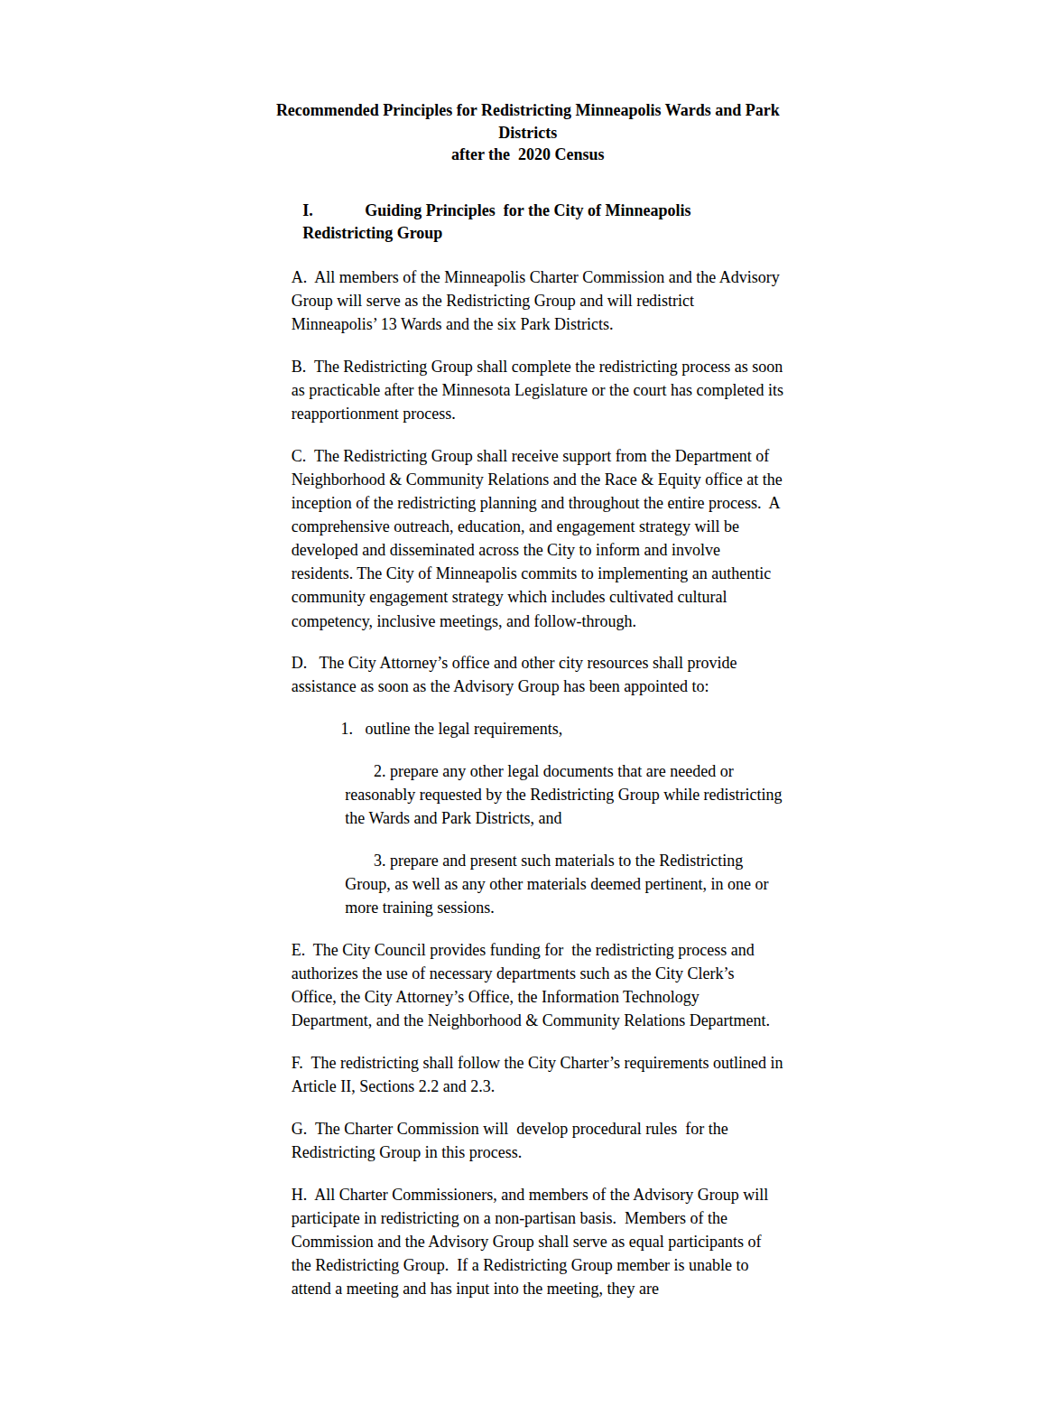Recommended Principles for Redistricting Minneapolis Wards and Park Districts
after the 2020 Census
I. Guiding Principles for the City of Minneapolis Redistricting Group
A. All members of the Minneapolis Charter Commission and the Advisory Group will serve as the Redistricting Group and will redistrict Minneapolis’ 13 Wards and the six Park Districts.
B. The Redistricting Group shall complete the redistricting process as soon as practicable after the Minnesota Legislature or the court has completed its reapportionment process.
C. The Redistricting Group shall receive support from the Department of Neighborhood & Community Relations and the Race & Equity office at the inception of the redistricting planning and throughout the entire process. A comprehensive outreach, education, and engagement strategy will be developed and disseminated across the City to inform and involve residents. The City of Minneapolis commits to implementing an authentic community engagement strategy which includes cultivated cultural competency, inclusive meetings, and follow-through.
D. The City Attorney’s office and other city resources shall provide assistance as soon as the Advisory Group has been appointed to:
1. outline the legal requirements,
2. prepare any other legal documents that are needed or reasonably requested by the Redistricting Group while redistricting the Wards and Park Districts, and
3. prepare and present such materials to the Redistricting Group, as well as any other materials deemed pertinent, in one or more training sessions.
E. The City Council provides funding for the redistricting process and authorizes the use of necessary departments such as the City Clerk’s Office, the City Attorney’s Office, the Information Technology Department, and the Neighborhood & Community Relations Department.
F. The redistricting shall follow the City Charter’s requirements outlined in Article II, Sections 2.2 and 2.3.
G. The Charter Commission will develop procedural rules for the Redistricting Group in this process.
H. All Charter Commissioners, and members of the Advisory Group will participate in redistricting on a non-partisan basis. Members of the Commission and the Advisory Group shall serve as equal participants of the Redistricting Group. If a Redistricting Group member is unable to attend a meeting and has input into the meeting, they are